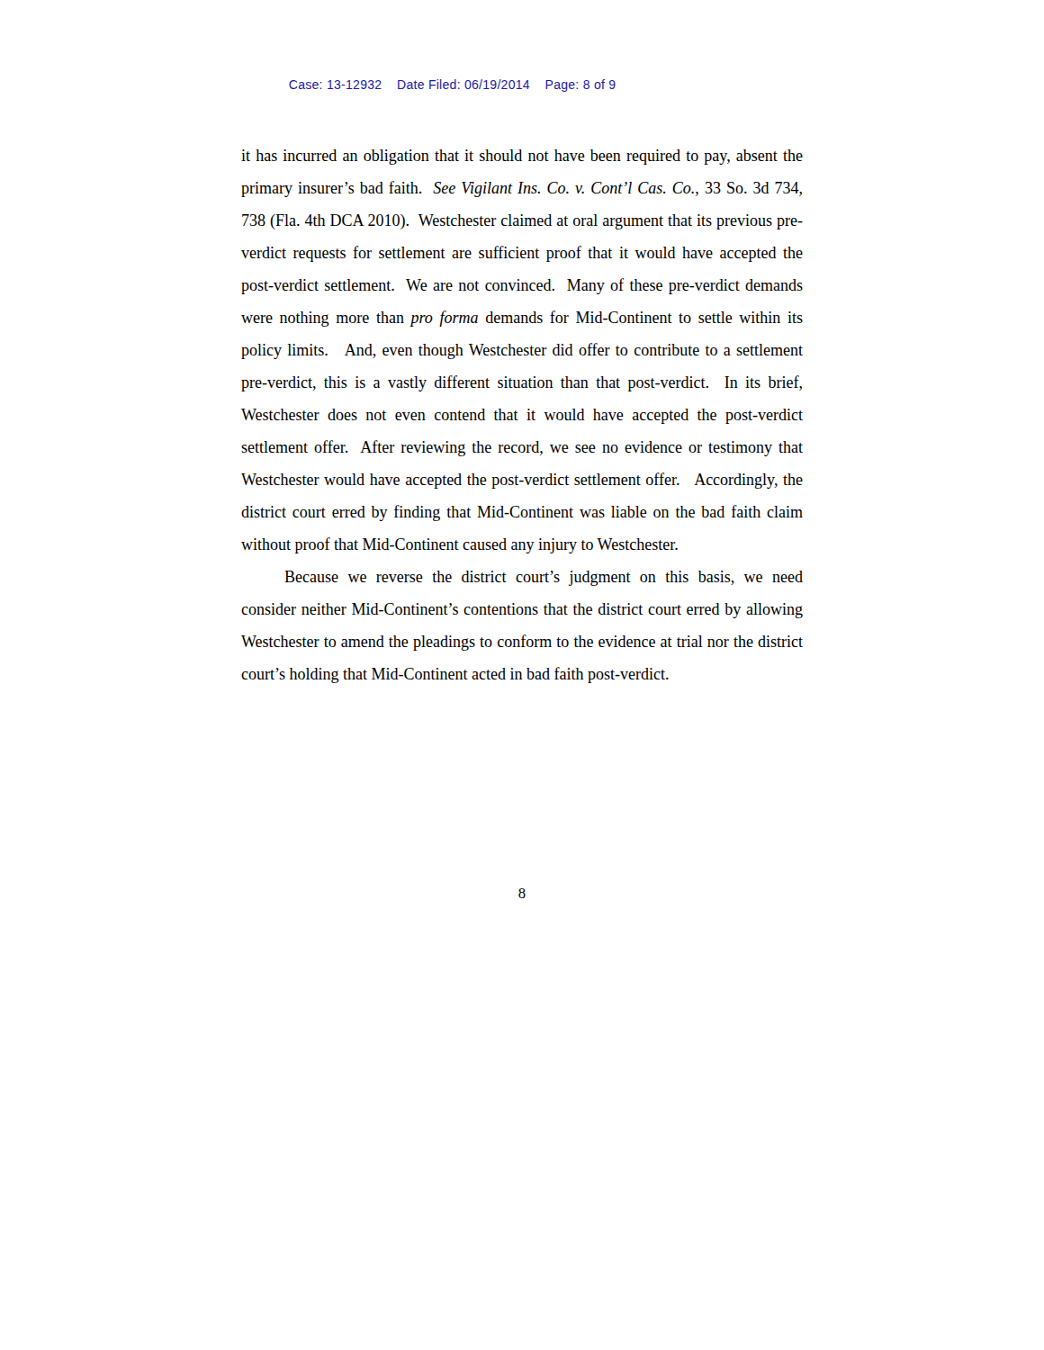Case: 13-12932 Date Filed: 06/19/2014 Page: 8 of 9
it has incurred an obligation that it should not have been required to pay, absent the primary insurer’s bad faith. See Vigilant Ins. Co. v. Cont’l Cas. Co., 33 So. 3d 734, 738 (Fla. 4th DCA 2010). Westchester claimed at oral argument that its previous pre-verdict requests for settlement are sufficient proof that it would have accepted the post-verdict settlement. We are not convinced. Many of these pre-verdict demands were nothing more than pro forma demands for Mid-Continent to settle within its policy limits. And, even though Westchester did offer to contribute to a settlement pre-verdict, this is a vastly different situation than that post-verdict. In its brief, Westchester does not even contend that it would have accepted the post-verdict settlement offer. After reviewing the record, we see no evidence or testimony that Westchester would have accepted the post-verdict settlement offer. Accordingly, the district court erred by finding that Mid-Continent was liable on the bad faith claim without proof that Mid-Continent caused any injury to Westchester.
Because we reverse the district court’s judgment on this basis, we need consider neither Mid-Continent’s contentions that the district court erred by allowing Westchester to amend the pleadings to conform to the evidence at trial nor the district court’s holding that Mid-Continent acted in bad faith post-verdict.
8